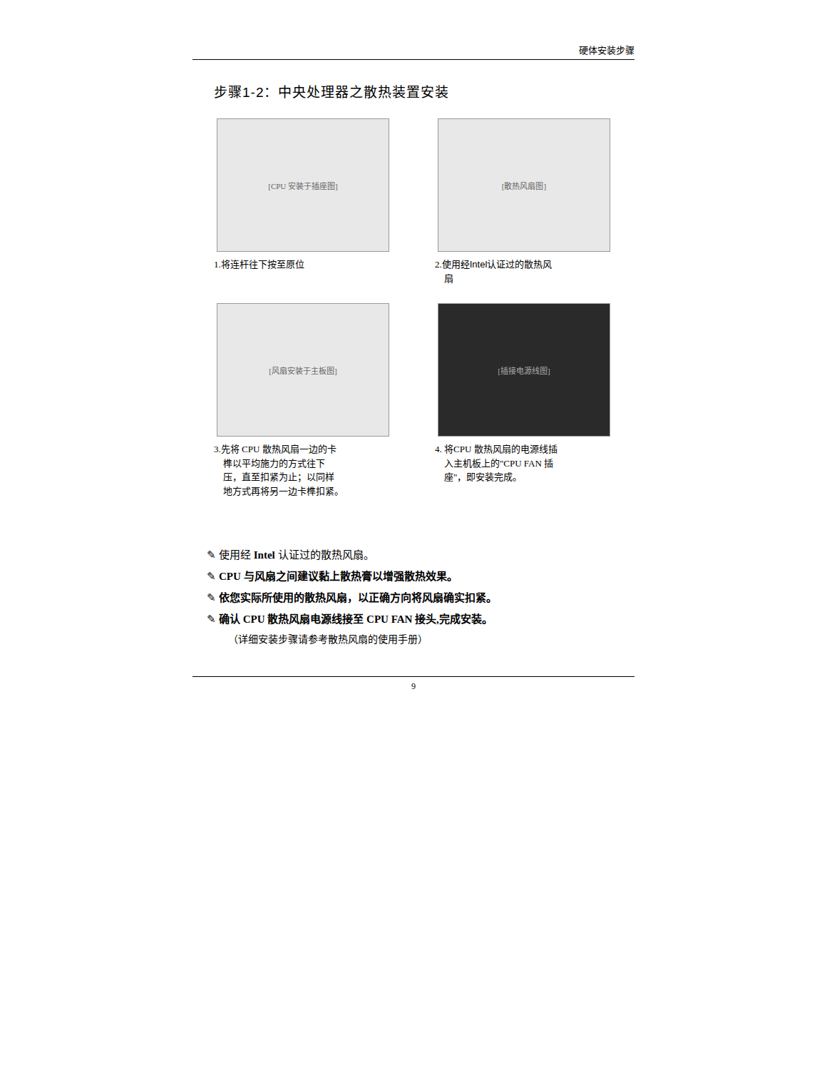硬体安装步骤
步骤1-2：中央处理器之散热装置安装
| [CPU 安装于插座图] 1. 将连杆往下按至原位 | [散热风扇图] 2. 使用经 Intel 认证过的散热风 扇 |
| [风扇安装于主板图] 3. 先将 CPU 散热风扇一边的卡 榫以平均施力的方式往下 压，直至扣紧为止；以同样 地方式再将另一边卡榫扣紧。 | [插接电源线图] 4. 将CPU 散热风扇的电源线插 入主机板上的"CPU FAN 插 座"，即安装完成。 |
✎使用经 Intel 认证过的散热风扇。
✎CPU 与风扇之间建议黏上散热膏以增强散热效果。
✎依您实际所使用的散热风扇，以正确方向将风扇确实扣紧。
✎确认 CPU 散热风扇电源线接至 CPU FAN 接头,完成安装。 （详细安装步骤请参考散热风扇的使用手册）
9